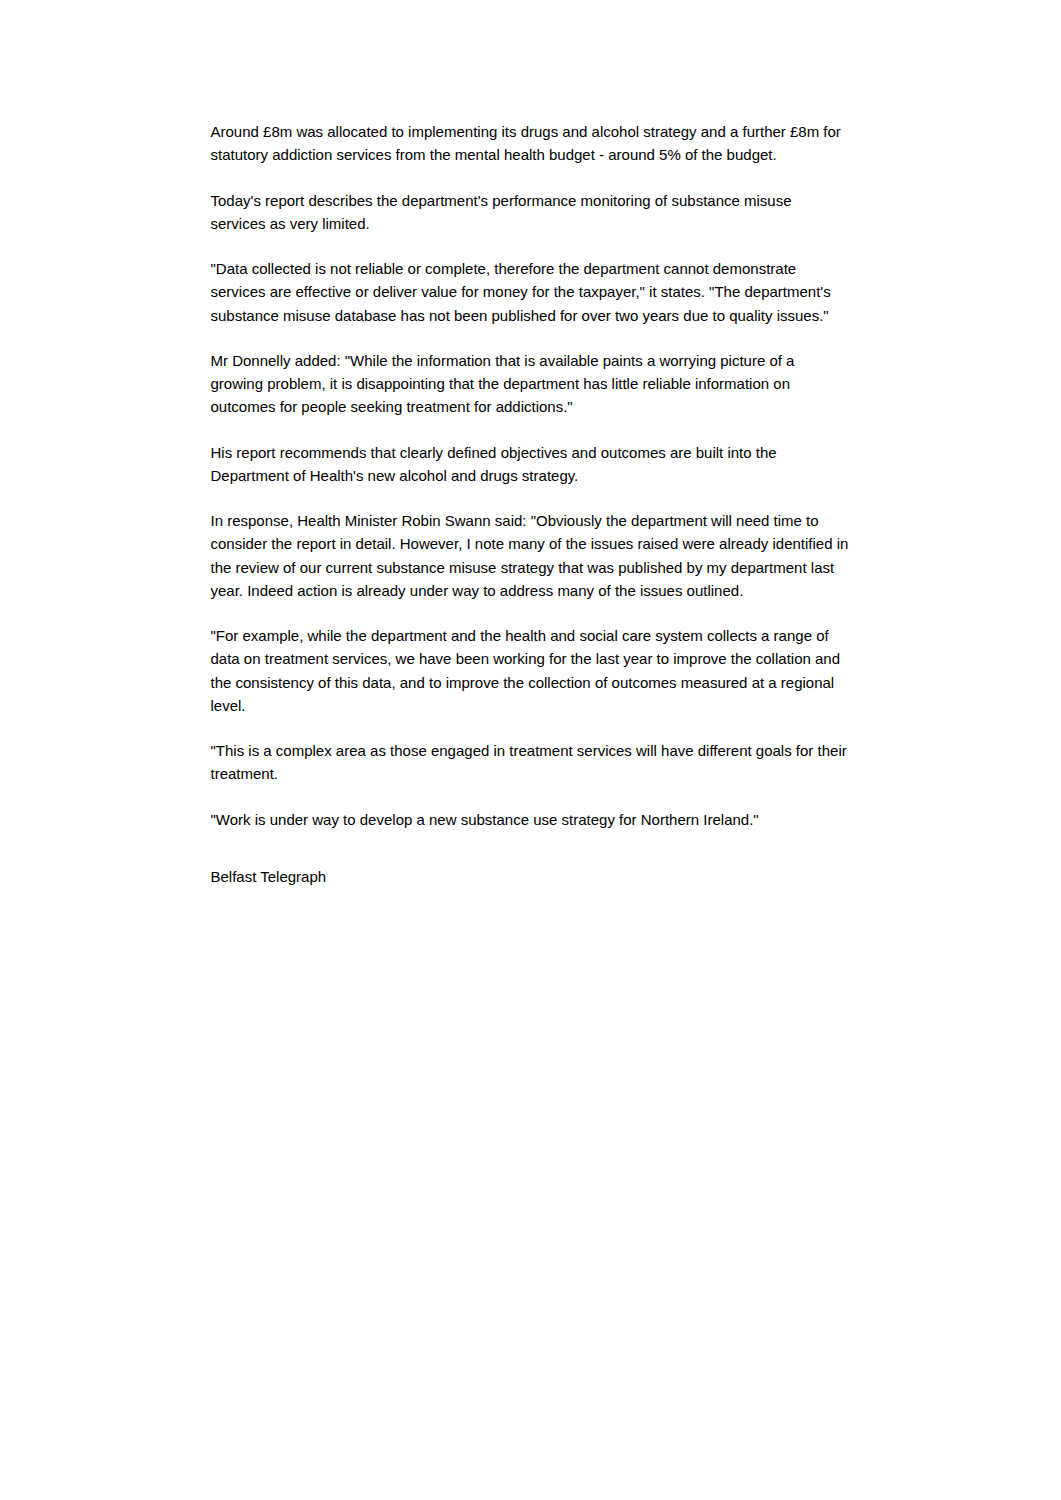Around £8m was allocated to implementing its drugs and alcohol strategy and a further £8m for statutory addiction services from the mental health budget - around 5% of the budget.
Today's report describes the department's performance monitoring of substance misuse services as very limited.
"Data collected is not reliable or complete, therefore the department cannot demonstrate services are effective or deliver value for money for the taxpayer," it states. "The department's substance misuse database has not been published for over two years due to quality issues."
Mr Donnelly added: "While the information that is available paints a worrying picture of a growing problem, it is disappointing that the department has little reliable information on outcomes for people seeking treatment for addictions."
His report recommends that clearly defined objectives and outcomes are built into the Department of Health's new alcohol and drugs strategy.
In response, Health Minister Robin Swann said: "Obviously the department will need time to consider the report in detail. However, I note many of the issues raised were already identified in the review of our current substance misuse strategy that was published by my department last year. Indeed action is already under way to address many of the issues outlined.
"For example, while the department and the health and social care system collects a range of data on treatment services, we have been working for the last year to improve the collation and the consistency of this data, and to improve the collection of outcomes measured at a regional level.
"This is a complex area as those engaged in treatment services will have different goals for their treatment.
"Work is under way to develop a new substance use strategy for Northern Ireland."
Belfast Telegraph